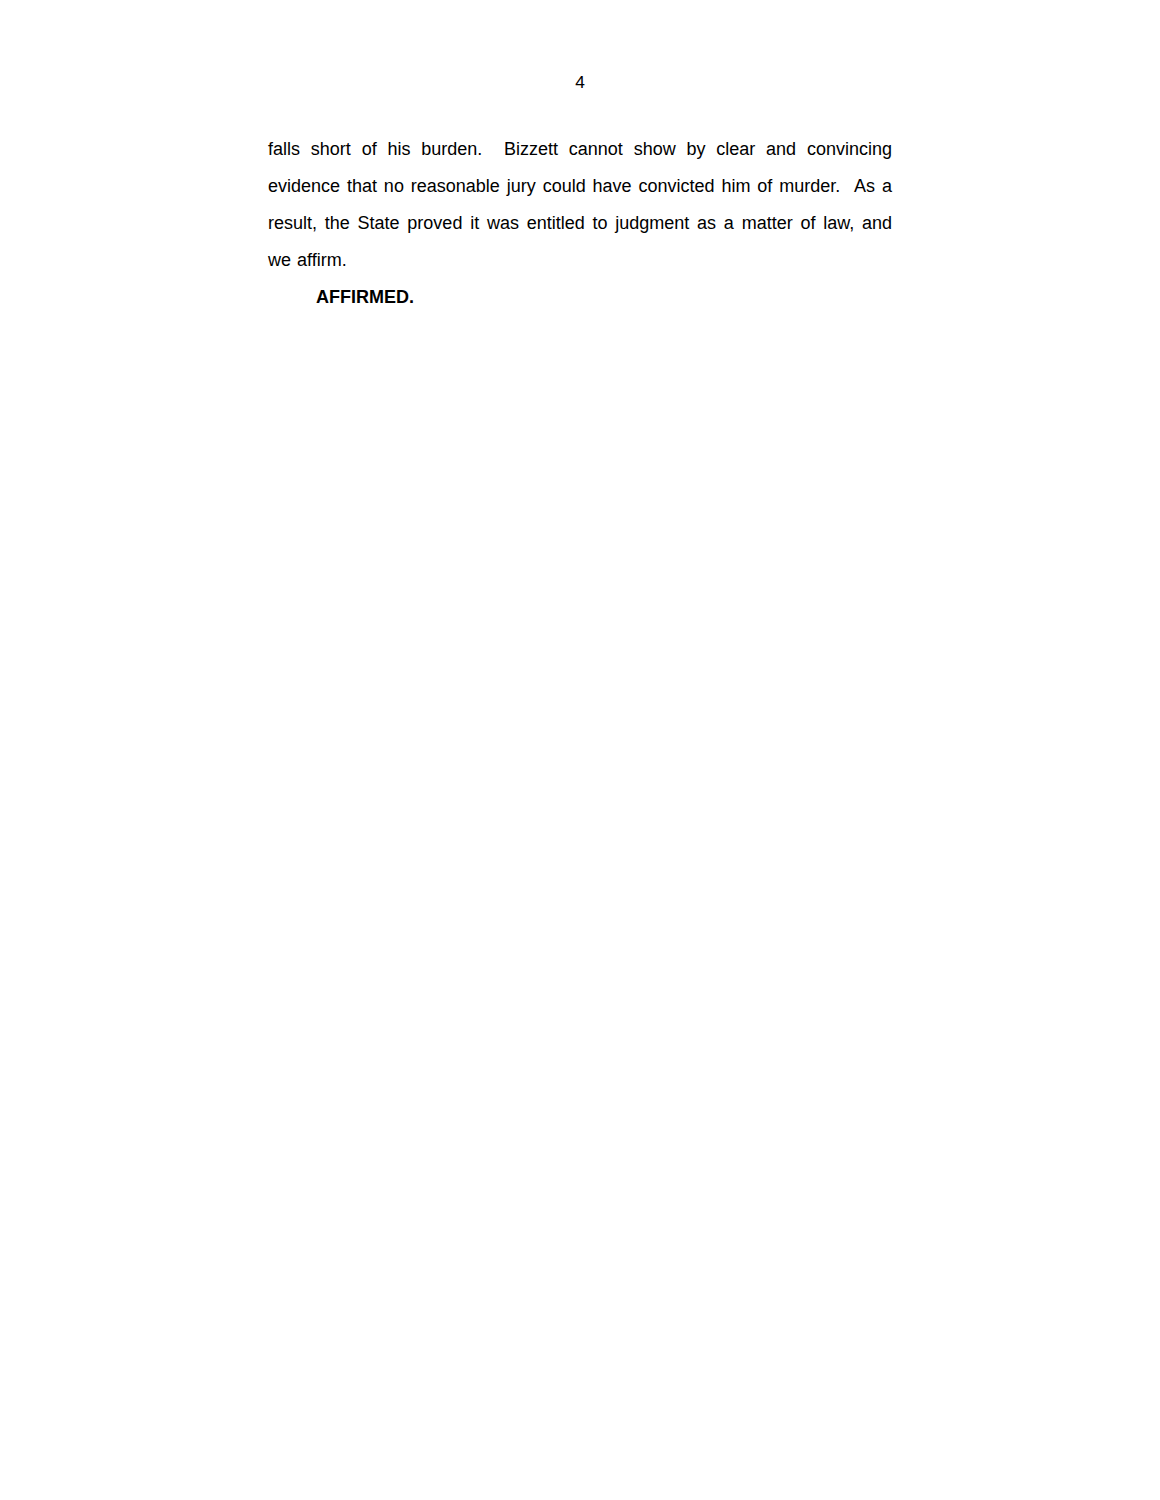4
falls short of his burden. Bizzett cannot show by clear and convincing evidence that no reasonable jury could have convicted him of murder. As a result, the State proved it was entitled to judgment as a matter of law, and we affirm.
AFFIRMED.